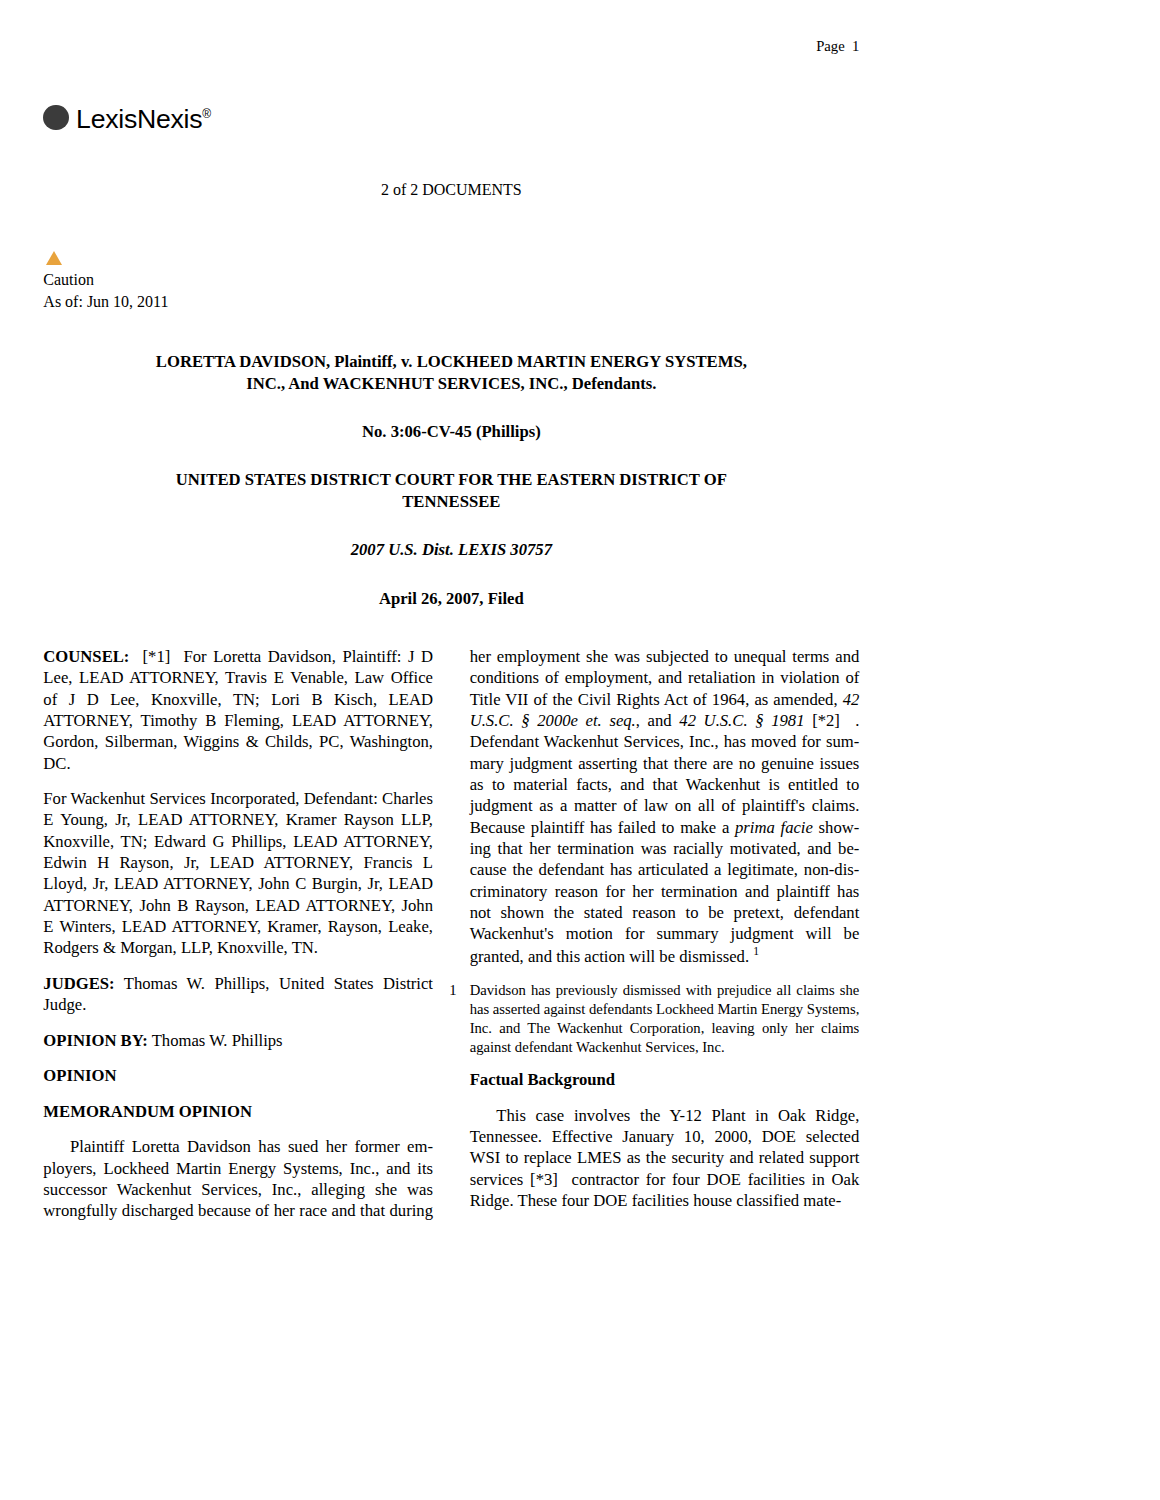Page 1
LexisNexis®
2 of 2 DOCUMENTS
Caution
As of: Jun 10, 2011
LORETTA DAVIDSON, Plaintiff, v. LOCKHEED MARTIN ENERGY SYSTEMS,
INC., And WACKENHUT SERVICES, INC., Defendants.
No. 3:06-CV-45 (Phillips)
UNITED STATES DISTRICT COURT FOR THE EASTERN DISTRICT OF
TENNESSEE
2007 U.S. Dist. LEXIS 30757
April 26, 2007, Filed
COUNSEL: [*1] For Loretta Davidson, Plaintiff: J D Lee, LEAD ATTORNEY, Travis E Venable, Law Office of J D Lee, Knoxville, TN; Lori B Kisch, LEAD ATTORNEY, Timothy B Fleming, LEAD ATTORNEY, Gordon, Silberman, Wiggins & Childs, PC, Washington, DC.
For Wackenhut Services Incorporated, Defendant: Charles E Young, Jr, LEAD ATTORNEY, Kramer Rayson LLP, Knoxville, TN; Edward G Phillips, LEAD ATTORNEY, Edwin H Rayson, Jr, LEAD ATTORNEY, Francis L Lloyd, Jr, LEAD ATTORNEY, John C Burgin, Jr, LEAD ATTORNEY, John B Rayson, LEAD ATTORNEY, John E Winters, LEAD ATTORNEY, Kramer, Rayson, Leake, Rodgers & Morgan, LLP, Knoxville, TN.
JUDGES: Thomas W. Phillips, United States District Judge.
OPINION BY: Thomas W. Phillips
OPINION
MEMORANDUM OPINION
Plaintiff Loretta Davidson has sued her former employers, Lockheed Martin Energy Systems, Inc., and its successor Wackenhut Services, Inc., alleging she was wrongfully discharged because of her race and that during her employment she was subjected to unequal terms and conditions of employment, and retaliation in violation of Title VII of the Civil Rights Act of 1964, as amended, 42 U.S.C. § 2000e et. seq., and 42 U.S.C. § 1981 [*2] . Defendant Wackenhut Services, Inc., has moved for summary judgment asserting that there are no genuine issues as to material facts, and that Wackenhut is entitled to judgment as a matter of law on all of plaintiff's claims. Because plaintiff has failed to make a prima facie showing that her termination was racially motivated, and because the defendant has articulated a legitimate, non-discriminatory reason for her termination and plaintiff has not shown the stated reason to be pretext, defendant Wackenhut's motion for summary judgment will be granted, and this action will be dismissed. 1
1 Davidson has previously dismissed with prejudice all claims she has asserted against defendants Lockheed Martin Energy Systems, Inc. and The Wackenhut Corporation, leaving only her claims against defendant Wackenhut Services, Inc.
Factual Background
This case involves the Y-12 Plant in Oak Ridge, Tennessee. Effective January 10, 2000, DOE selected WSI to replace LMES as the security and related support services [*3] contractor for four DOE facilities in Oak Ridge. These four DOE facilities house classified mate-